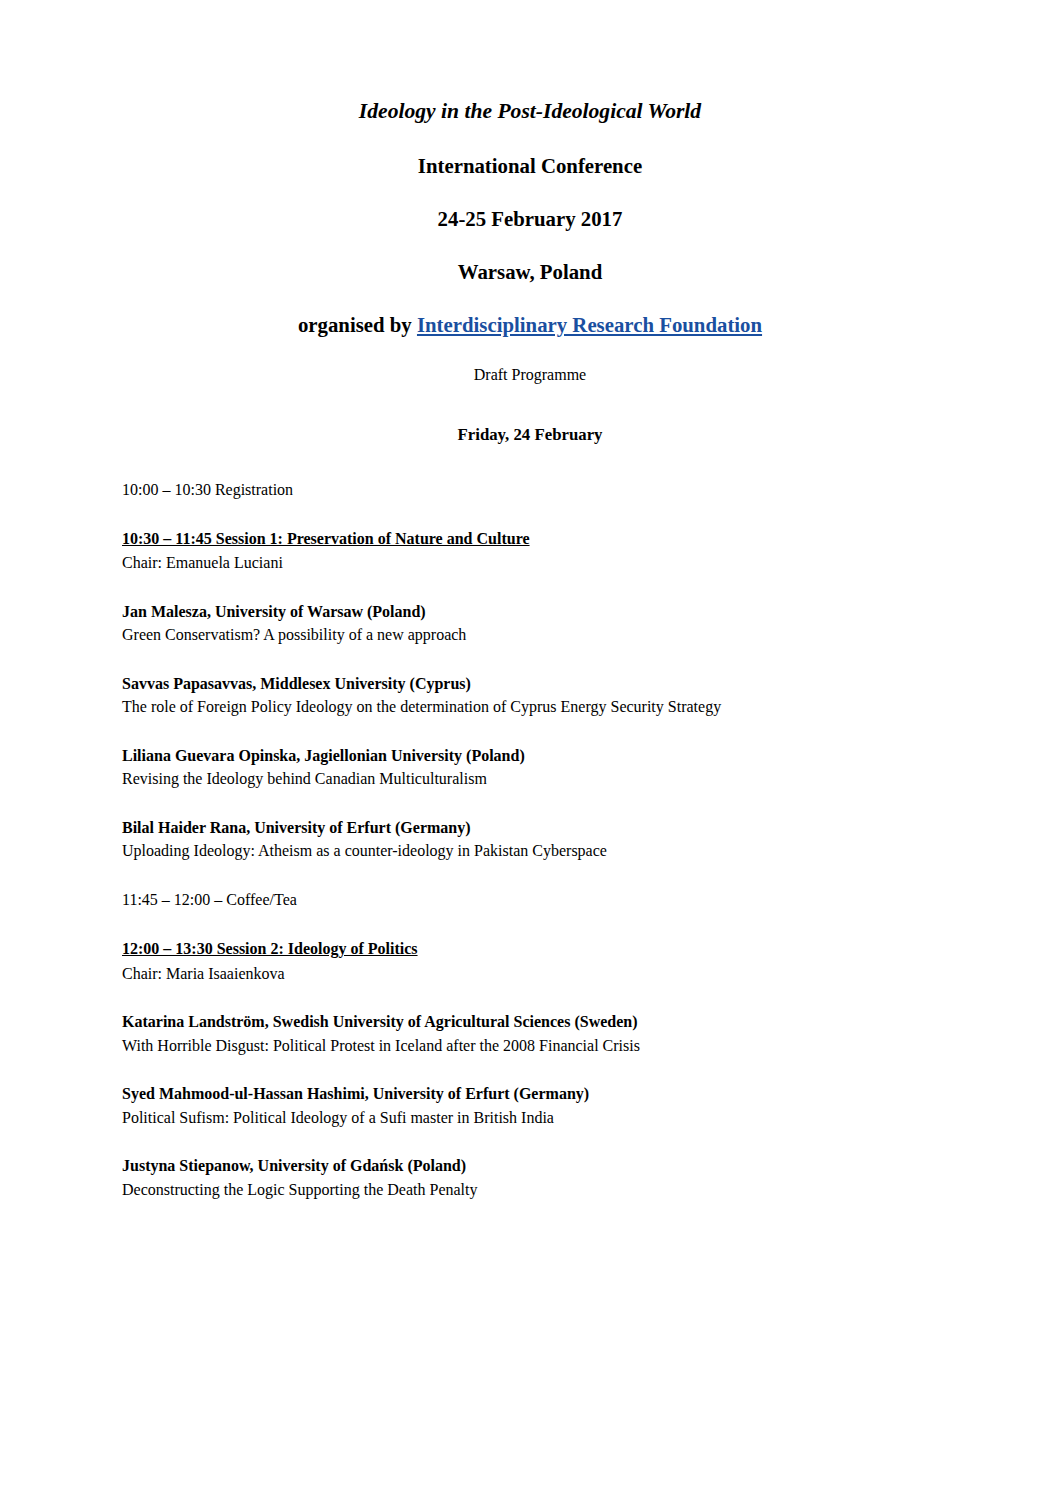Ideology in the Post-Ideological World
International Conference
24-25 February 2017
Warsaw, Poland
organised by Interdisciplinary Research Foundation
Draft Programme
Friday, 24 February
10:00 – 10:30 Registration
10:30 – 11:45 Session 1: Preservation of Nature and Culture
Chair: Emanuela Luciani
Jan Malesza, University of Warsaw (Poland)
Green Conservatism? A possibility of a new approach
Savvas Papasavvas, Middlesex University (Cyprus)
The role of Foreign Policy Ideology on the determination of Cyprus Energy Security Strategy
Liliana Guevara Opinska, Jagiellonian University (Poland)
Revising the Ideology behind Canadian Multiculturalism
Bilal Haider Rana, University of Erfurt (Germany)
Uploading Ideology: Atheism as a counter-ideology in Pakistan Cyberspace
11:45 – 12:00 – Coffee/Tea
12:00 – 13:30 Session 2: Ideology of Politics
Chair: Maria Isaaienkova
Katarina Landström, Swedish University of Agricultural Sciences (Sweden)
With Horrible Disgust: Political Protest in Iceland after the 2008 Financial Crisis
Syed Mahmood-ul-Hassan Hashimi, University of Erfurt (Germany)
Political Sufism: Political Ideology of a Sufi master in British India
Justyna Stiepanow, University of Gdańsk (Poland)
Deconstructing the Logic Supporting the Death Penalty